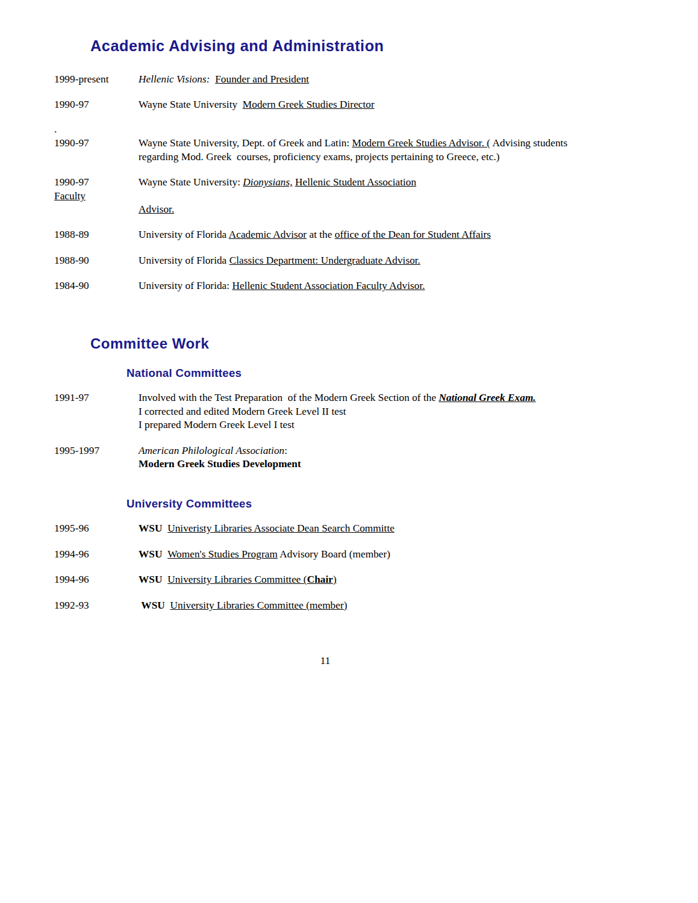Academic Advising and Administration
| 1999-present | Hellenic Visions: Founder and President |
| 1990-97 | Wayne State University Modern Greek Studies Director |
.
| 1990-97 | Wayne State University, Dept. of Greek and Latin: Modern Greek Studies Advisor. ( Advising students regarding Mod. Greek courses, proficiency exams, projects pertaining to Greece, etc.) |
| 1990-97 Faculty | Wayne State University: Dionysians, Hellenic Student Association Advisor. |
| 1988-89 | University of Florida Academic Advisor at the office of the Dean for Student Affairs |
| 1988-90 | University of Florida Classics Department: Undergraduate Advisor. |
| 1984-90 | University of Florida: Hellenic Student Association Faculty Advisor. |
Committee Work
National Committees
| 1991-97 | Involved with the Test Preparation of the Modern Greek Section of the National Greek Exam. I corrected and edited Modern Greek Level II test I prepared Modern Greek Level I test |
| 1995-1997 | American Philological Association : Modern Greek Studies Development |
University Committees
| 1995-96 | WSU Univeristy Libraries Associate Dean Search Committe |
| 1994-96 | WSU Women's Studies Program Advisory Board (member) |
| 1994-96 | WSU University Libraries Committee ( Chair ) |
| 1992-93 | WSU University Libraries Committee (member) |
11